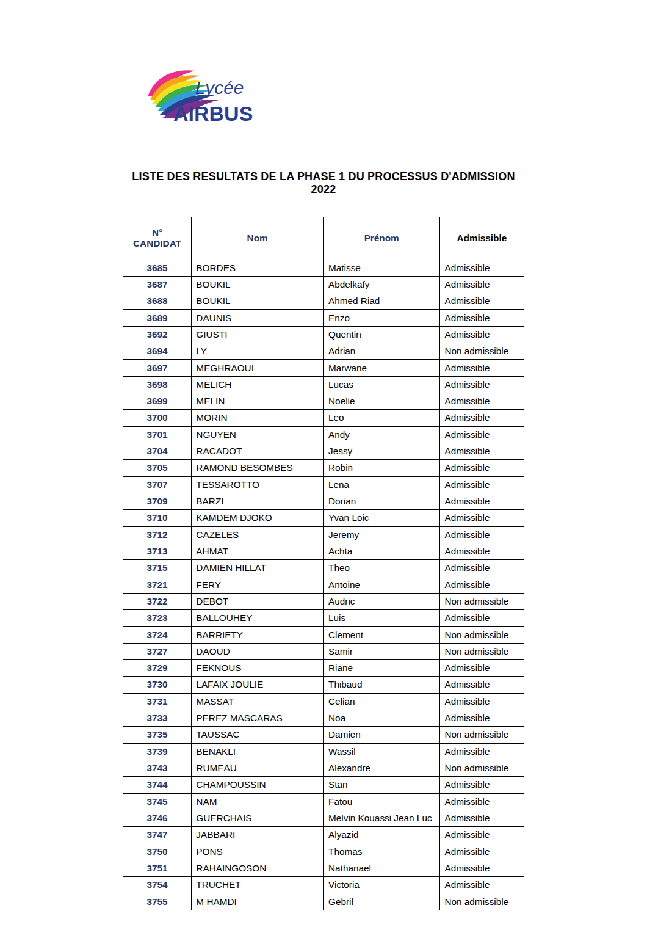Lycée AIRBUS
LISTE DES RESULTATS DE LA PHASE 1 DU PROCESSUS D'ADMISSION 2022
| N° CANDIDAT | Nom | Prénom | Admissible |
| --- | --- | --- | --- |
| 3685 | BORDES | Matisse | Admissible |
| 3687 | BOUKIL | Abdelkafy | Admissible |
| 3688 | BOUKIL | Ahmed Riad | Admissible |
| 3689 | DAUNIS | Enzo | Admissible |
| 3692 | GIUSTI | Quentin | Admissible |
| 3694 | LY | Adrian | Non admissible |
| 3697 | MEGHRAOUI | Marwane | Admissible |
| 3698 | MELICH | Lucas | Admissible |
| 3699 | MELIN | Noelie | Admissible |
| 3700 | MORIN | Leo | Admissible |
| 3701 | NGUYEN | Andy | Admissible |
| 3704 | RACADOT | Jessy | Admissible |
| 3705 | RAMOND BESOMBES | Robin | Admissible |
| 3707 | TESSAROTTO | Lena | Admissible |
| 3709 | BARZI | Dorian | Admissible |
| 3710 | KAMDEM DJOKO | Yvan Loic | Admissible |
| 3712 | CAZELES | Jeremy | Admissible |
| 3713 | AHMAT | Achta | Admissible |
| 3715 | DAMIEN HILLAT | Theo | Admissible |
| 3721 | FERY | Antoine | Admissible |
| 3722 | DEBOT | Audric | Non admissible |
| 3723 | BALLOUHEY | Luis | Admissible |
| 3724 | BARRIETY | Clement | Non admissible |
| 3727 | DAOUD | Samir | Non admissible |
| 3729 | FEKNOUS | Riane | Admissible |
| 3730 | LAFAIX JOULIE | Thibaud | Admissible |
| 3731 | MASSAT | Celian | Admissible |
| 3733 | PEREZ MASCARAS | Noa | Admissible |
| 3735 | TAUSSAC | Damien | Non admissible |
| 3739 | BENAKLI | Wassil | Admissible |
| 3743 | RUMEAU | Alexandre | Non admissible |
| 3744 | CHAMPOUSSIN | Stan | Admissible |
| 3745 | NAM | Fatou | Admissible |
| 3746 | GUERCHAIS | Melvin Kouassi Jean Luc | Admissible |
| 3747 | JABBARI | Alyazid | Admissible |
| 3750 | PONS | Thomas | Admissible |
| 3751 | RAHAINGOSON | Nathanael | Admissible |
| 3754 | TRUCHET | Victoria | Admissible |
| 3755 | M HAMDI | Gebril | Non admissible |